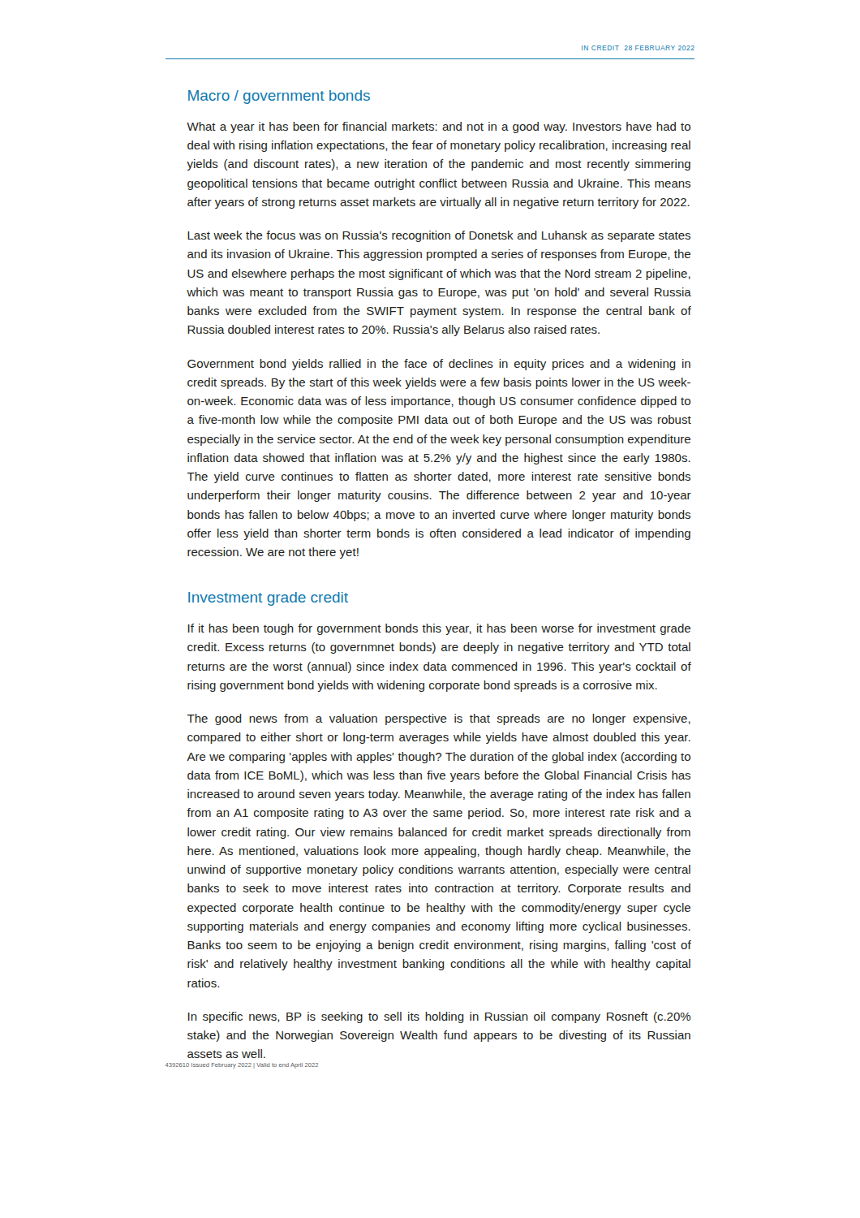IN CREDIT 28 FEBRUARY 2022
Macro / government bonds
What a year it has been for financial markets: and not in a good way. Investors have had to deal with rising inflation expectations, the fear of monetary policy recalibration, increasing real yields (and discount rates), a new iteration of the pandemic and most recently simmering geopolitical tensions that became outright conflict between Russia and Ukraine. This means after years of strong returns asset markets are virtually all in negative return territory for 2022.
Last week the focus was on Russia's recognition of Donetsk and Luhansk as separate states and its invasion of Ukraine. This aggression prompted a series of responses from Europe, the US and elsewhere perhaps the most significant of which was that the Nord stream 2 pipeline, which was meant to transport Russia gas to Europe, was put 'on hold' and several Russia banks were excluded from the SWIFT payment system. In response the central bank of Russia doubled interest rates to 20%. Russia's ally Belarus also raised rates.
Government bond yields rallied in the face of declines in equity prices and a widening in credit spreads. By the start of this week yields were a few basis points lower in the US week-on-week. Economic data was of less importance, though US consumer confidence dipped to a five-month low while the composite PMI data out of both Europe and the US was robust especially in the service sector. At the end of the week key personal consumption expenditure inflation data showed that inflation was at 5.2% y/y and the highest since the early 1980s. The yield curve continues to flatten as shorter dated, more interest rate sensitive bonds underperform their longer maturity cousins. The difference between 2 year and 10-year bonds has fallen to below 40bps; a move to an inverted curve where longer maturity bonds offer less yield than shorter term bonds is often considered a lead indicator of impending recession. We are not there yet!
Investment grade credit
If it has been tough for government bonds this year, it has been worse for investment grade credit. Excess returns (to governmnet bonds) are deeply in negative territory and YTD total returns are the worst (annual) since index data commenced in 1996. This year's cocktail of rising government bond yields with widening corporate bond spreads is a corrosive mix.
The good news from a valuation perspective is that spreads are no longer expensive, compared to either short or long-term averages while yields have almost doubled this year. Are we comparing 'apples with apples' though? The duration of the global index (according to data from ICE BoML), which was less than five years before the Global Financial Crisis has increased to around seven years today. Meanwhile, the average rating of the index has fallen from an A1 composite rating to A3 over the same period. So, more interest rate risk and a lower credit rating. Our view remains balanced for credit market spreads directionally from here. As mentioned, valuations look more appealing, though hardly cheap. Meanwhile, the unwind of supportive monetary policy conditions warrants attention, especially were central banks to seek to move interest rates into contraction at territory. Corporate results and expected corporate health continue to be healthy with the commodity/energy super cycle supporting materials and energy companies and economy lifting more cyclical businesses. Banks too seem to be enjoying a benign credit environment, rising margins, falling 'cost of risk' and relatively healthy investment banking conditions all the while with healthy capital ratios.
In specific news, BP is seeking to sell its holding in Russian oil company Rosneft (c.20% stake) and the Norwegian Sovereign Wealth fund appears to be divesting of its Russian assets as well.
4392610 Issued February 2022 | Valid to end April 2022